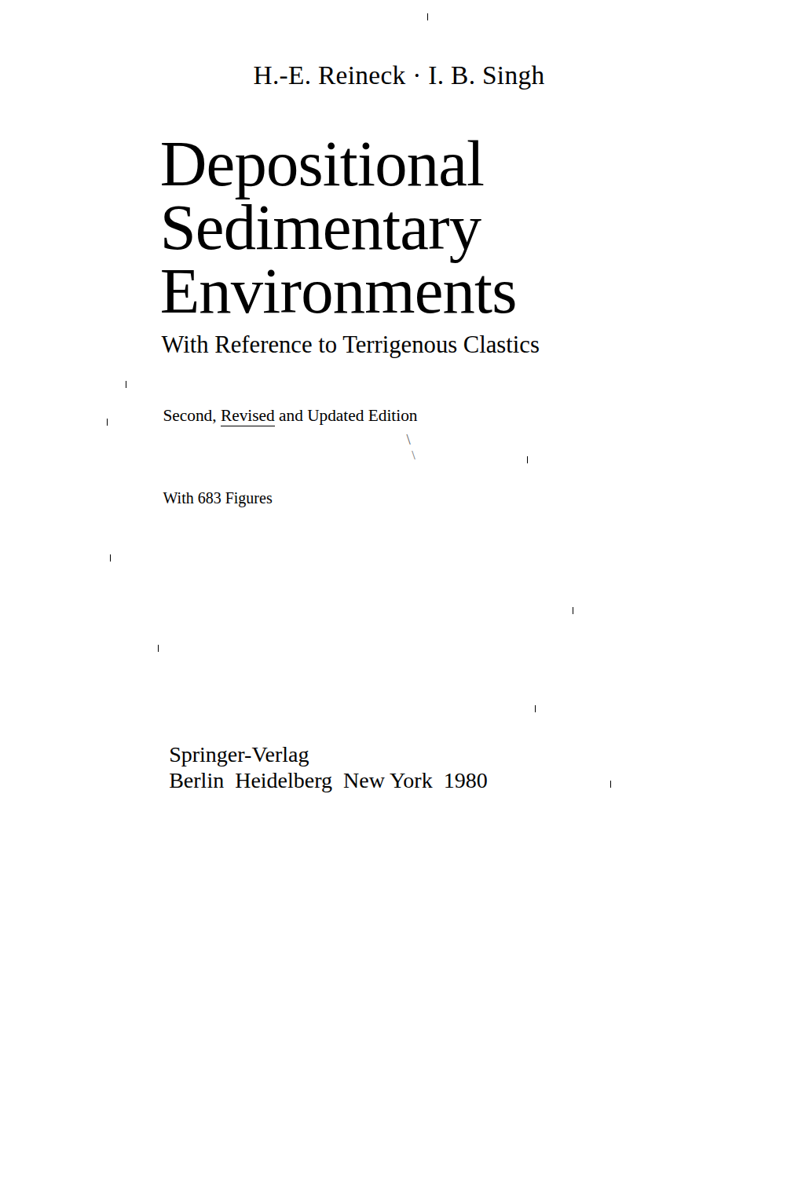H.-E. Reineck · I. B. Singh
Depositional Sedimentary Environments
With Reference to Terrigenous Clastics
Second, Revised and Updated Edition
With 683 Figures
\ \
Springer-Verlag
Berlin Heidelberg New York 1980